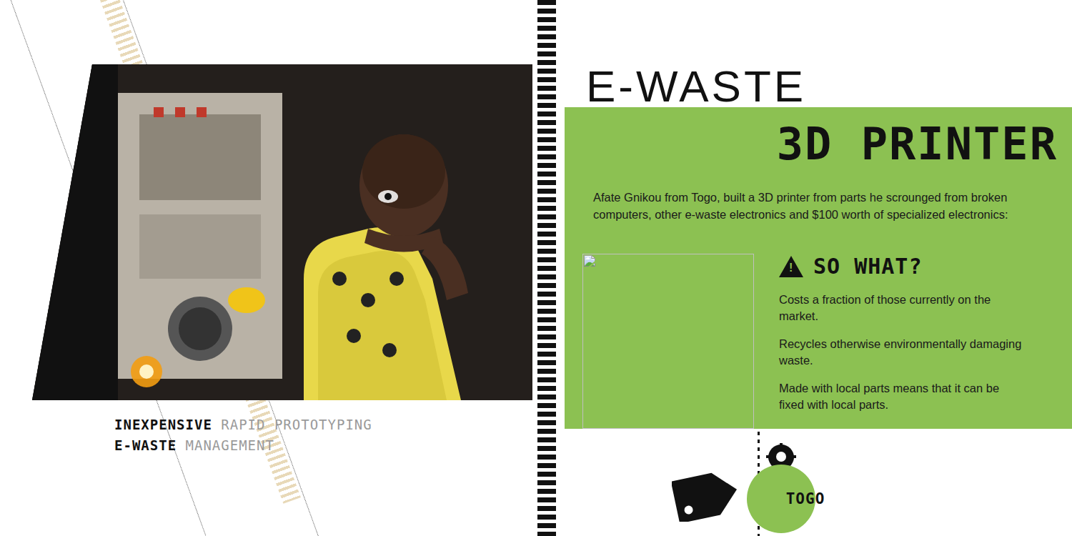INEXPENSIVE RAPID PROTOTYPING
E-WASTE MANAGEMENT
E-WASTE
3D PRINTER
Afate Gnikou from Togo, built a 3D printer from parts he scrounged from broken computers, other e-waste electronics and $100 worth of specialized electronics:
SO WHAT?
Costs a fraction of those currently on the market.
Recycles otherwise environmentally damaging waste.
Made with local parts means that it can be fixed with local parts.
TOGO
$100